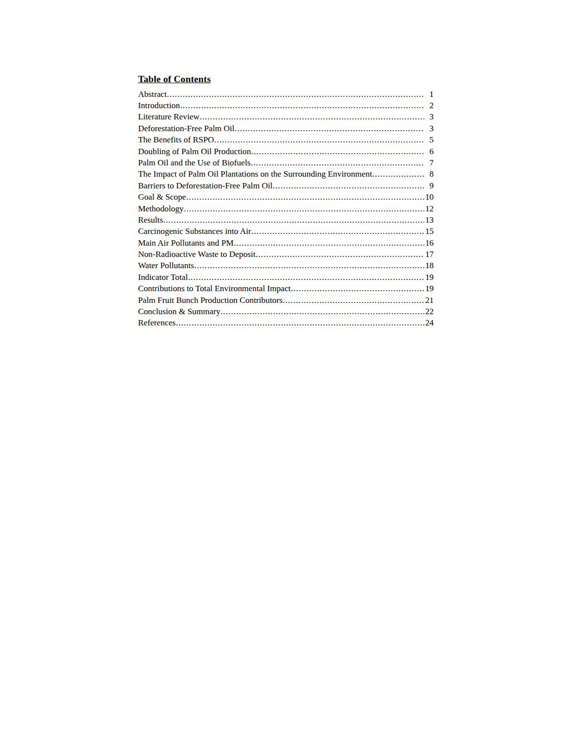Table of Contents
Abstract ................................................................................................................................. 1
Introduction ........................................................................................................................... 2
Literature Review ................................................................................................................... 3
Deforestation-Free Palm Oil .............................................................................................. 3
The Benefits of RSPO ..................................................................................................... 5
Doubling of Palm Oil Production ....................................................................................... 6
Palm Oil and the Use of Biofuels ........................................................................................ 7
The Impact of Palm Oil Plantations on the Surrounding Environment ................................ 8
Barriers to Deforestation-Free Palm Oil ............................................................................. 9
Goal & Scope ......................................................................................................................... 10
Methodology .......................................................................................................................... 12
Results ..................................................................................................................................... 13
Carcinogenic Substances into Air ....................................................................................... 15
Main Air Pollutants and PM .............................................................................................. 16
Non-Radioactive Waste to Deposit ..................................................................................... 17
Water Pollutants ............................................................................................................... 18
Indicator Total .................................................................................................................. 19
Contributions to Total Environmental Impact ..................................................................... 19
Palm Fruit Bunch Production Contributors ......................................................................... 21
Conclusion & Summary ......................................................................................................... 22
References ............................................................................................................................. 24